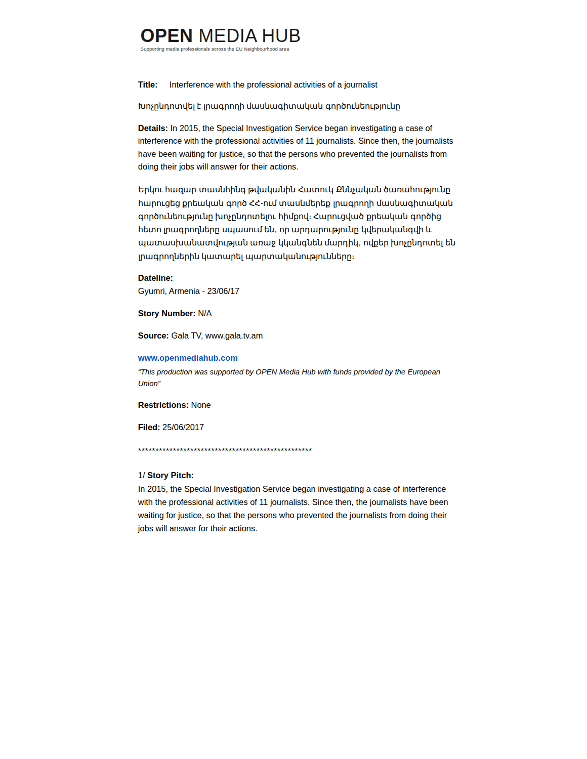OPEN MEDIA HUB
Supporting media professionals across the EU Neighbourhood area
Title: Interference with the professional activities of a journalist
Խոչընդոտվել է լրագրողի մասնագիտական գործունեությունը
Details: In 2015, the Special Investigation Service began investigating a case of interference with the professional activities of 11 journalists. Since then, the journalists have been waiting for justice, so that the persons who prevented the journalists from doing their jobs will answer for their actions.
Երկու հազար տասնհինգ թվականին Հատուկ Քննչական ծառահությունը հարուցեց քրեական գործ ՀՀ-ում տասնմերեք լրագրողի մասնագիտական գործունեությունը խոչընդոտելու հիմքով։ Հարուցված քրեական գործից հետո լրագրողները սպասում են, որ արդարությունը կվերականգվի և պատասխանատվության առաջ կկանգնեն մարդիկ, ովքեր խոչընդոտել են լրագրողներին կատարել պարտականությունները։
Dateline:
Gyumri, Armenia - 23/06/17
Story Number: N/A
Source: Gala TV, www.gala.tv.am
www.openmediahub.com
“This production was supported by OPEN Media Hub with funds provided by the European Union”
Restrictions: None
Filed: 25/06/2017
**************************************************
1/ Story Pitch:
In 2015, the Special Investigation Service began investigating a case of interference with the professional activities of 11 journalists. Since then, the journalists have been waiting for justice, so that the persons who prevented the journalists from doing their jobs will answer for their actions.